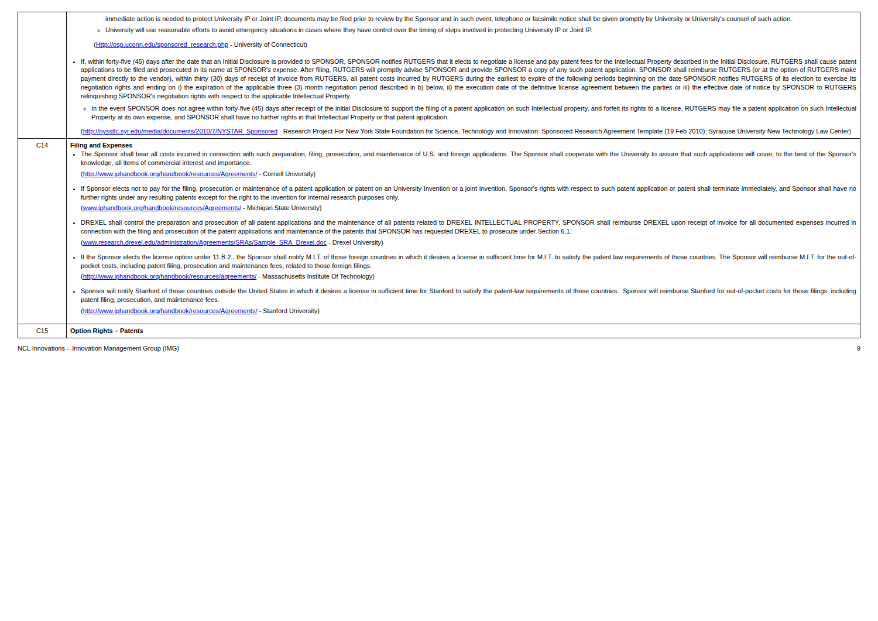| | immediate action is needed to protect University IP or Joint IP, documents may be filed prior to review by the Sponsor and in such event, telephone or facsimile notice shall be given promptly by University or University's counsel of such action. University will use reasonable efforts to avoid emergency situations in cases where they have control over the timing of steps involved in protecting University IP or Joint IP. ( Http://osp.uconn.edu/sponsored_research.php - University of Connecticut) If, within forty-five (45) days after the date that an Initial Disclosure is provided to SPONSOR, SPONSOR notifies RUTGERS that it elects to negotiate a license and pay patent fees for the Intellectual Property described in the Initial Disclosure, RUTGERS shall cause patent applications to be filed and prosecuted in its name at SPONSOR's expense. After filing, RUTGERS will promptly advise SPONSOR and provide SPONSOR a copy of any such patent application. SPONSOR shall reimburse RUTGERS (or at the option of RUTGERS make payment directly to the vendor), within thirty (30) days of receipt of invoice from RUTGERS, all patent costs incurred by RUTGERS during the earliest to expire of the following periods beginning on the date SPONSOR notifies RUTGERS of its election to exercise its negotiation rights and ending on i) the expiration of the applicable three (3) month negotiation period described in b) below, ii) the execution date of the definitive license agreement between the parties or iii) the effective date of notice by SPONSOR to RUTGERS relinquishing SPONSOR's negotiation rights with respect to the applicable Intellectual Property. In the event SPONSOR does not agree within forty-five (45) days after receipt of the initial Disclosure to support the filing of a patent application on such Intellectual property, and forfeit its rights to a license, RUTGERS may file a patent application on such Intellectual Property at its own expense, and SPONSOR shall have no further rights in that Intellectual Property or that patent application. ( http://nysstlc.syr.edu/media/documents/2010/7/NYSTAR_Sponsored - Research Project For New York State Foundation for Science, Technology and Innovation: Sponsored Research Agreement Template (19 Feb 2010); Syracuse University New Technology Law Center) |
| C14 | Filing and Expenses The Sponsor shall bear all costs incurred in connection with such preparation, filing, prosecution, and maintenance of U.S. and foreign applications. The Sponsor shall cooperate with the University to assure that such applications will cover, to the best of the Sponsor's knowledge, all items of commercial interest and importance. ( http://www.iphandbook.org/handbook/resources/Agreements/ - Cornell University) If Sponsor elects not to pay for the filing, prosecution or maintenance of a patent application or patent on an University Invention or a joint Invention, Sponsor's rights with respect to such patent application or patent shall terminate immediately, and Sponsor shall have no further rights under any resulting patents except for the right to the invention for internal research purposes only. ( www.iphandbook.org/handbook/resources/Agreements/ - Michigan State University) DREXEL shall control the preparation and prosecution of all patent applications and the maintenance of all patents related to DREXEL INTELLECTUAL PROPERTY. SPONSOR shall reimburse DREXEL upon receipt of invoice for all documented expenses incurred in connection with the filing and prosecution of the patent applications and maintenance of the patents that SPONSOR has requested DREXEL to prosecute under Section 6.1. ( www.research.drexel.edu/administration/Agreements/SRAs/Sample_SRA_Drexel.doc - Drexel University) If the Sponsor elects the license option under 11.B.2., the Sponsor shall notify M.I.T. of those foreign countries in which it desires a license in sufficient time for M.I.T. to satisfy the patent law requirements of those countries. The Sponsor will reimburse M.I.T. for the out-of-pocket costs, including patent filing, prosecution and maintenance fees, related to those foreign filings. ( http://www.iphandbook.org/handbook/resources/agreements/ - Massachusetts Institute Of Technology) Sponsor will notify Stanford of those countries outside the United States in which it desires a license in sufficient time for Stanford to satisfy the patent-law requirements of those countries. Sponsor will reimburse Stanford for out-of-pocket costs for those filings, including patent filing, prosecution, and maintenance fees. ( http://www.iphandbook.org/handbook/resources/Agreements/ - Stanford University) |
| C15 | Option Rights – Patents |
NCL Innovations – Innovation Management Group (IMG) 9